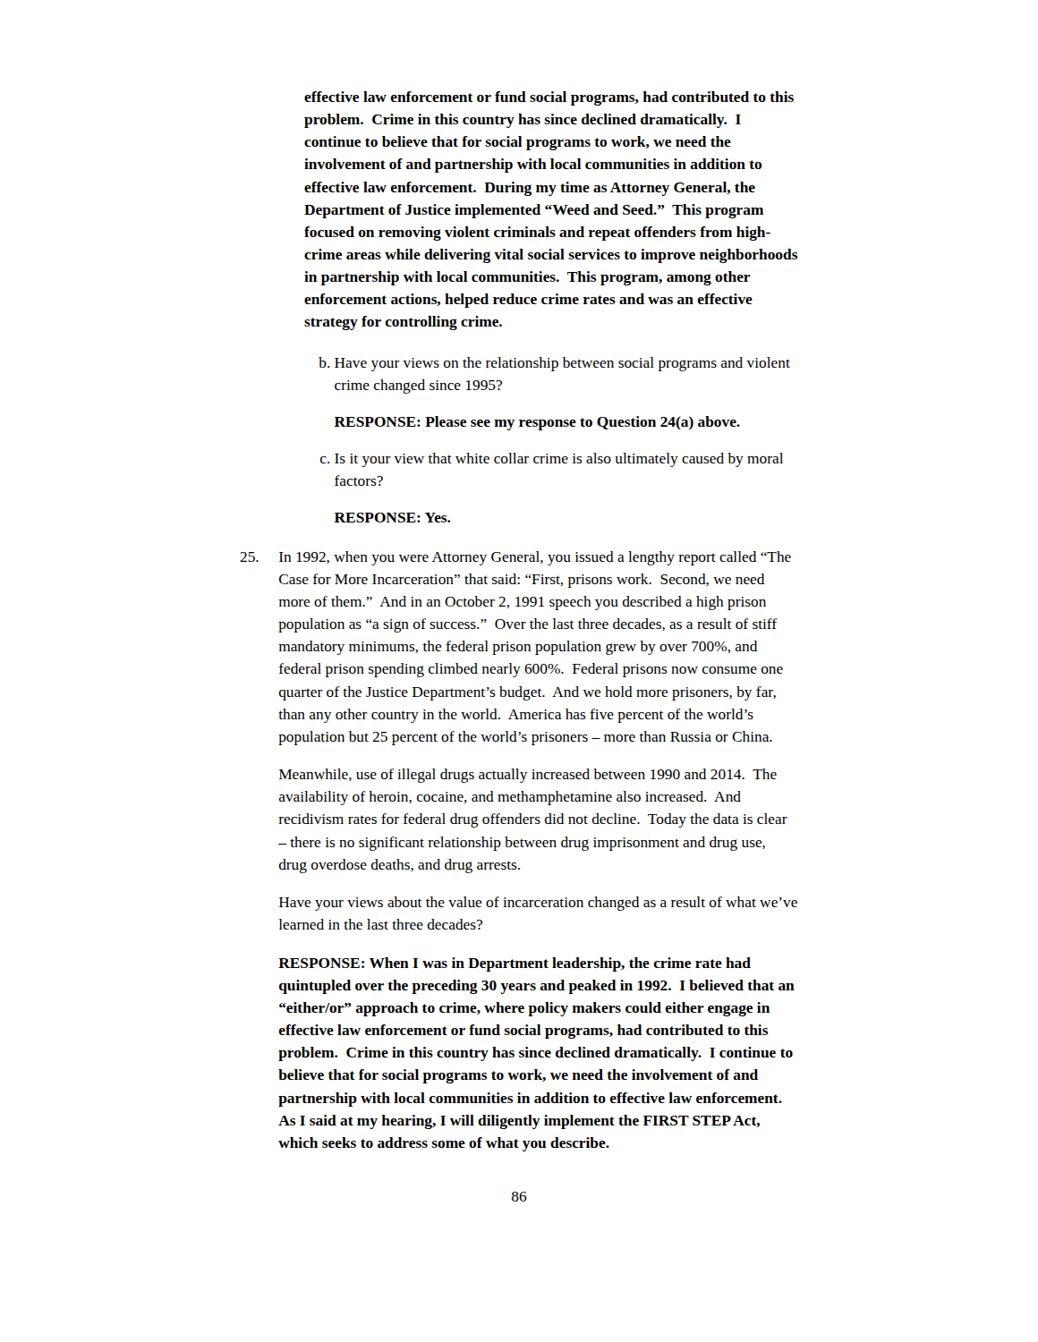effective law enforcement or fund social programs, had contributed to this problem. Crime in this country has since declined dramatically. I continue to believe that for social programs to work, we need the involvement of and partnership with local communities in addition to effective law enforcement. During my time as Attorney General, the Department of Justice implemented “Weed and Seed.” This program focused on removing violent criminals and repeat offenders from high-crime areas while delivering vital social services to improve neighborhoods in partnership with local communities. This program, among other enforcement actions, helped reduce crime rates and was an effective strategy for controlling crime.
Have your views on the relationship between social programs and violent crime changed since 1995?
RESPONSE: Please see my response to Question 24(a) above.
Is it your view that white collar crime is also ultimately caused by moral factors?
RESPONSE: Yes.
25.
In 1992, when you were Attorney General, you issued a lengthy report called “The Case for More Incarceration” that said: “First, prisons work. Second, we need more of them.” And in an October 2, 1991 speech you described a high prison population as “a sign of success.” Over the last three decades, as a result of stiff mandatory minimums, the federal prison population grew by over 700%, and federal prison spending climbed nearly 600%. Federal prisons now consume one quarter of the Justice Department’s budget. And we hold more prisoners, by far, than any other country in the world. America has five percent of the world’s population but 25 percent of the world’s prisoners – more than Russia or China.
Meanwhile, use of illegal drugs actually increased between 1990 and 2014. The availability of heroin, cocaine, and methamphetamine also increased. And recidivism rates for federal drug offenders did not decline. Today the data is clear – there is no significant relationship between drug imprisonment and drug use, drug overdose deaths, and drug arrests.
Have your views about the value of incarceration changed as a result of what we’ve learned in the last three decades?
RESPONSE: When I was in Department leadership, the crime rate had quintupled over the preceding 30 years and peaked in 1992. I believed that an “either/or” approach to crime, where policy makers could either engage in effective law enforcement or fund social programs, had contributed to this problem. Crime in this country has since declined dramatically. I continue to believe that for social programs to work, we need the involvement of and partnership with local communities in addition to effective law enforcement. As I said at my hearing, I will diligently implement the FIRST STEP Act, which seeks to address some of what you describe.
86